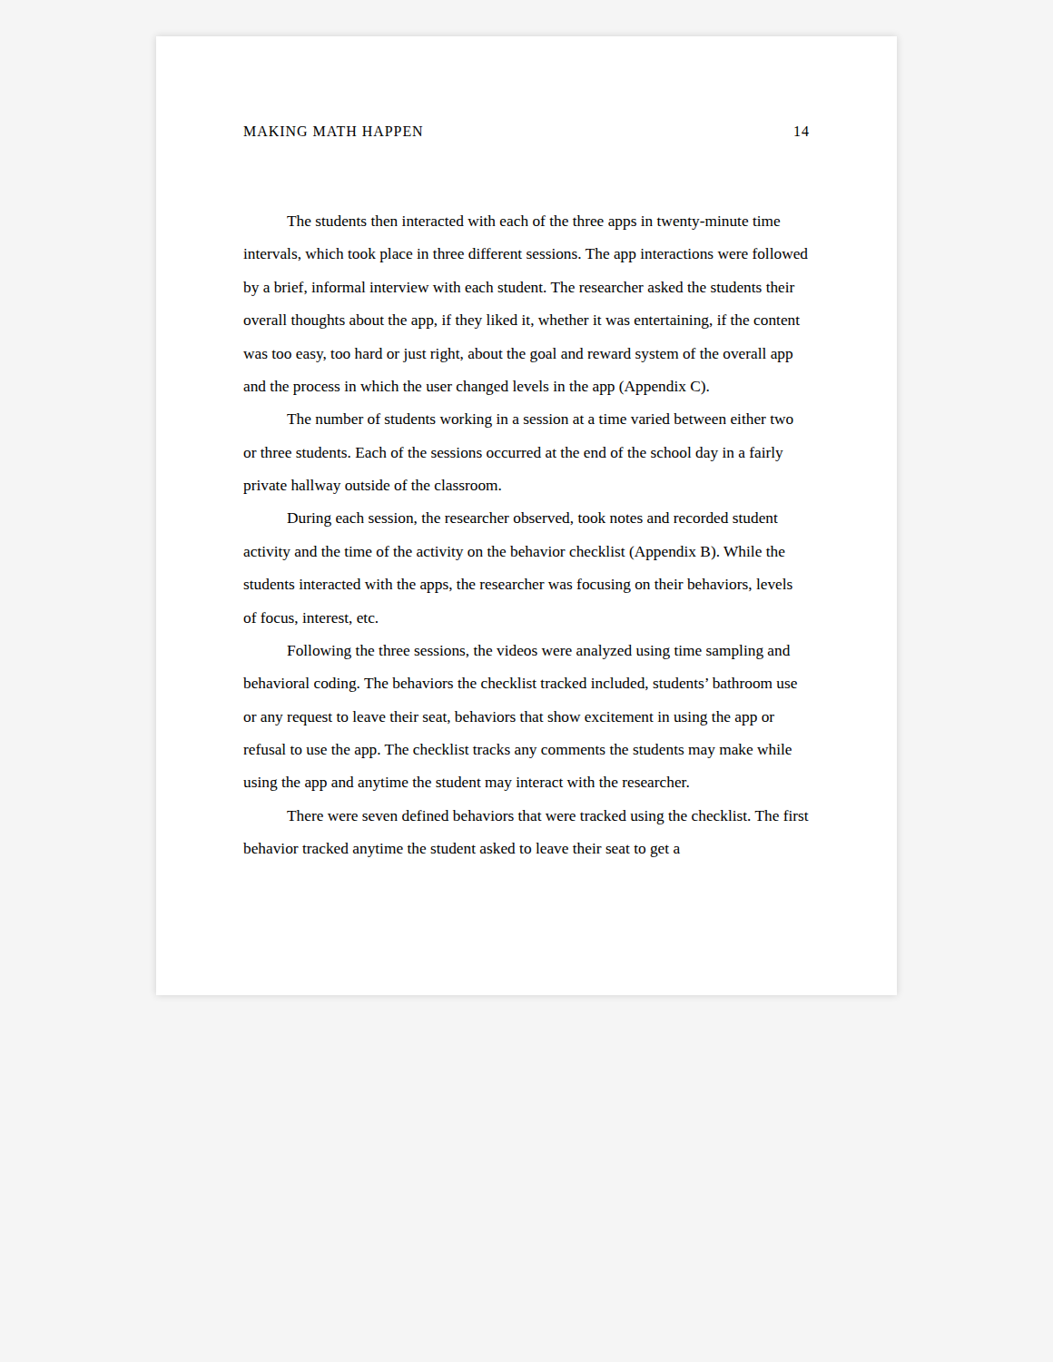Making Math Happen 14
The students then interacted with each of the three apps in twenty-minute time intervals, which took place in three different sessions. The app interactions were followed by a brief, informal interview with each student. The researcher asked the students their overall thoughts about the app, if they liked it, whether it was entertaining, if the content was too easy, too hard or just right, about the goal and reward system of the overall app and the process in which the user changed levels in the app (Appendix C).
The number of students working in a session at a time varied between either two or three students. Each of the sessions occurred at the end of the school day in a fairly private hallway outside of the classroom.
During each session, the researcher observed, took notes and recorded student activity and the time of the activity on the behavior checklist (Appendix B). While the students interacted with the apps, the researcher was focusing on their behaviors, levels of focus, interest, etc.
Following the three sessions, the videos were analyzed using time sampling and behavioral coding. The behaviors the checklist tracked included, students’ bathroom use or any request to leave their seat, behaviors that show excitement in using the app or refusal to use the app. The checklist tracks any comments the students may make while using the app and anytime the student may interact with the researcher.
There were seven defined behaviors that were tracked using the checklist. The first behavior tracked anytime the student asked to leave their seat to get a